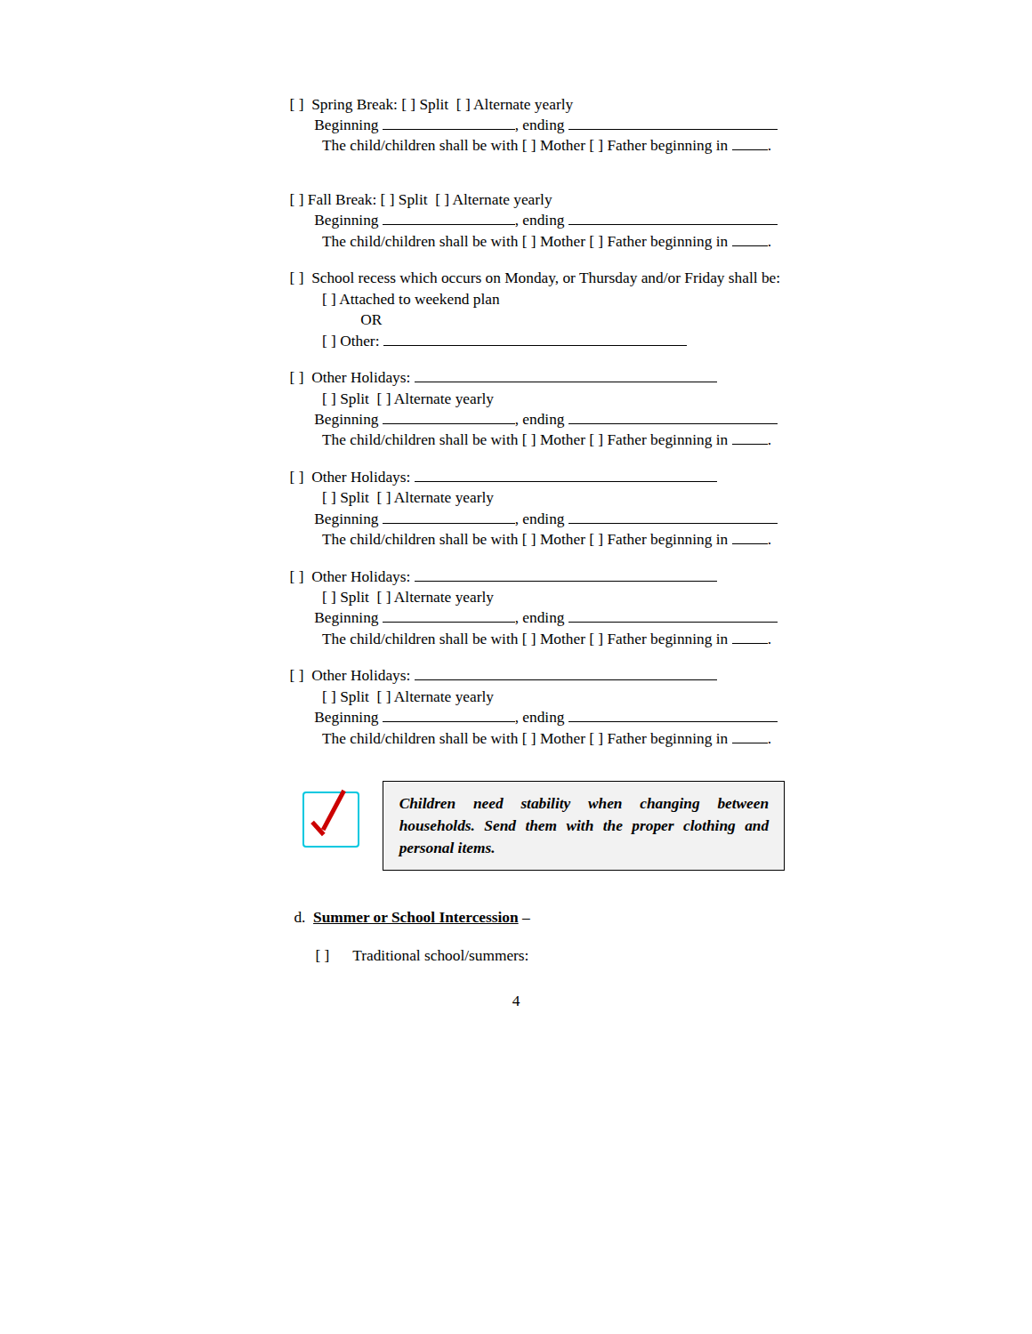[ ] Spring Break: [ ] Split [ ] Alternate yearly
Beginning , ending
The child/children shall be with [ ] Mother [ ] Father beginning in .
[ ] Fall Break: [ ] Split [ ] Alternate yearly
Beginning , ending
The child/children shall be with [ ] Mother [ ] Father beginning in .
[ ] School recess which occurs on Monday, or Thursday and/or Friday shall be:
[ ] Attached to weekend plan
OR
[ ] Other:
[ ] Other Holidays:
[ ] Split [ ] Alternate yearly
Beginning , ending
The child/children shall be with [ ] Mother [ ] Father beginning in .
[ ] Other Holidays:
[ ] Split [ ] Alternate yearly
Beginning , ending
The child/children shall be with [ ] Mother [ ] Father beginning in .
[ ] Other Holidays:
[ ] Split [ ] Alternate yearly
Beginning , ending
The child/children shall be with [ ] Mother [ ] Father beginning in .
[ ] Other Holidays:
[ ] Split [ ] Alternate yearly
Beginning , ending
The child/children shall be with [ ] Mother [ ] Father beginning in .
Children need stability when changing between households. Send them with the proper clothing and personal items.
d. Summer or School Intercession –
[ ] Traditional school/summers:
4